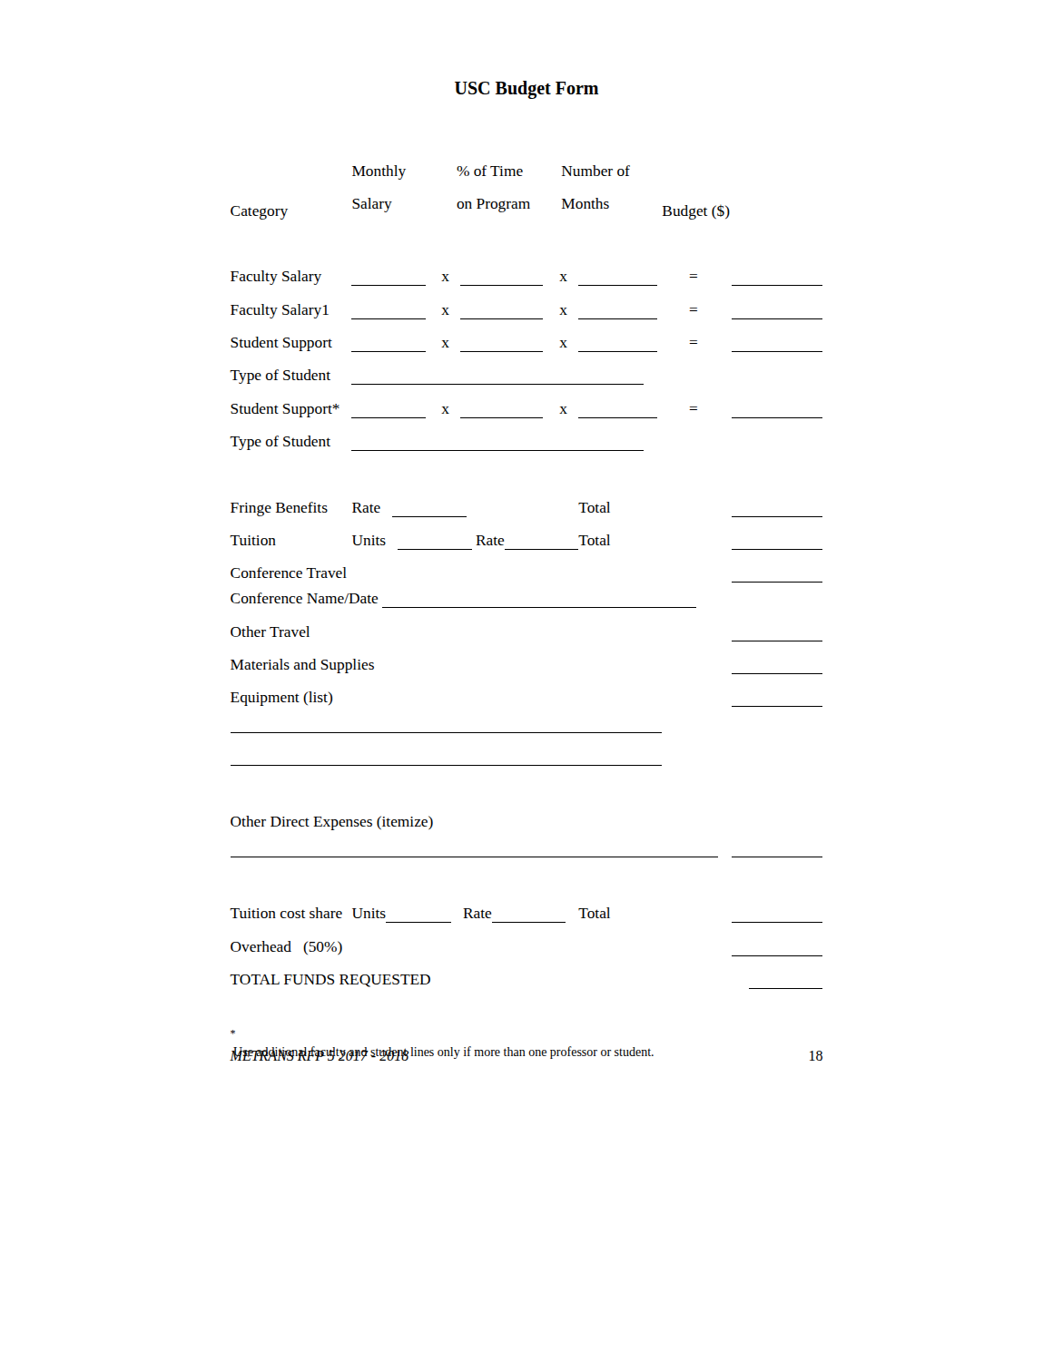USC Budget Form
| Category | / Monthly / % of Time / Number of / / Salary / on Program / Months / | Budget ($) |
| Faculty Salary | | x | | x | | = | |
| Faculty Salary1 | | x | | x | | = | |
| Student Support | | x | | x | | = | |
| Type of Student | | |
| Student Support* | | x | | x | | = | |
| Type of Student | | |
| Fringe Benefits | Rate | Total | |
| Tuition | Units Rate | Total | |
| Conference Travel | |
| Conference Name/Date | |
| Other Travel | |
| Materials and Supplies | |
| Equipment (list) | |
| Other Direct Expenses (itemize) | |
| Tuition cost share | Units Rate | Total | |
| Overhead (50%) | | |
| TOTAL FUNDS REQUESTED | |
*
Use additional faculty and student lines only if more than one professor or student.
METRANS RFP 5 2017 - 2018 18